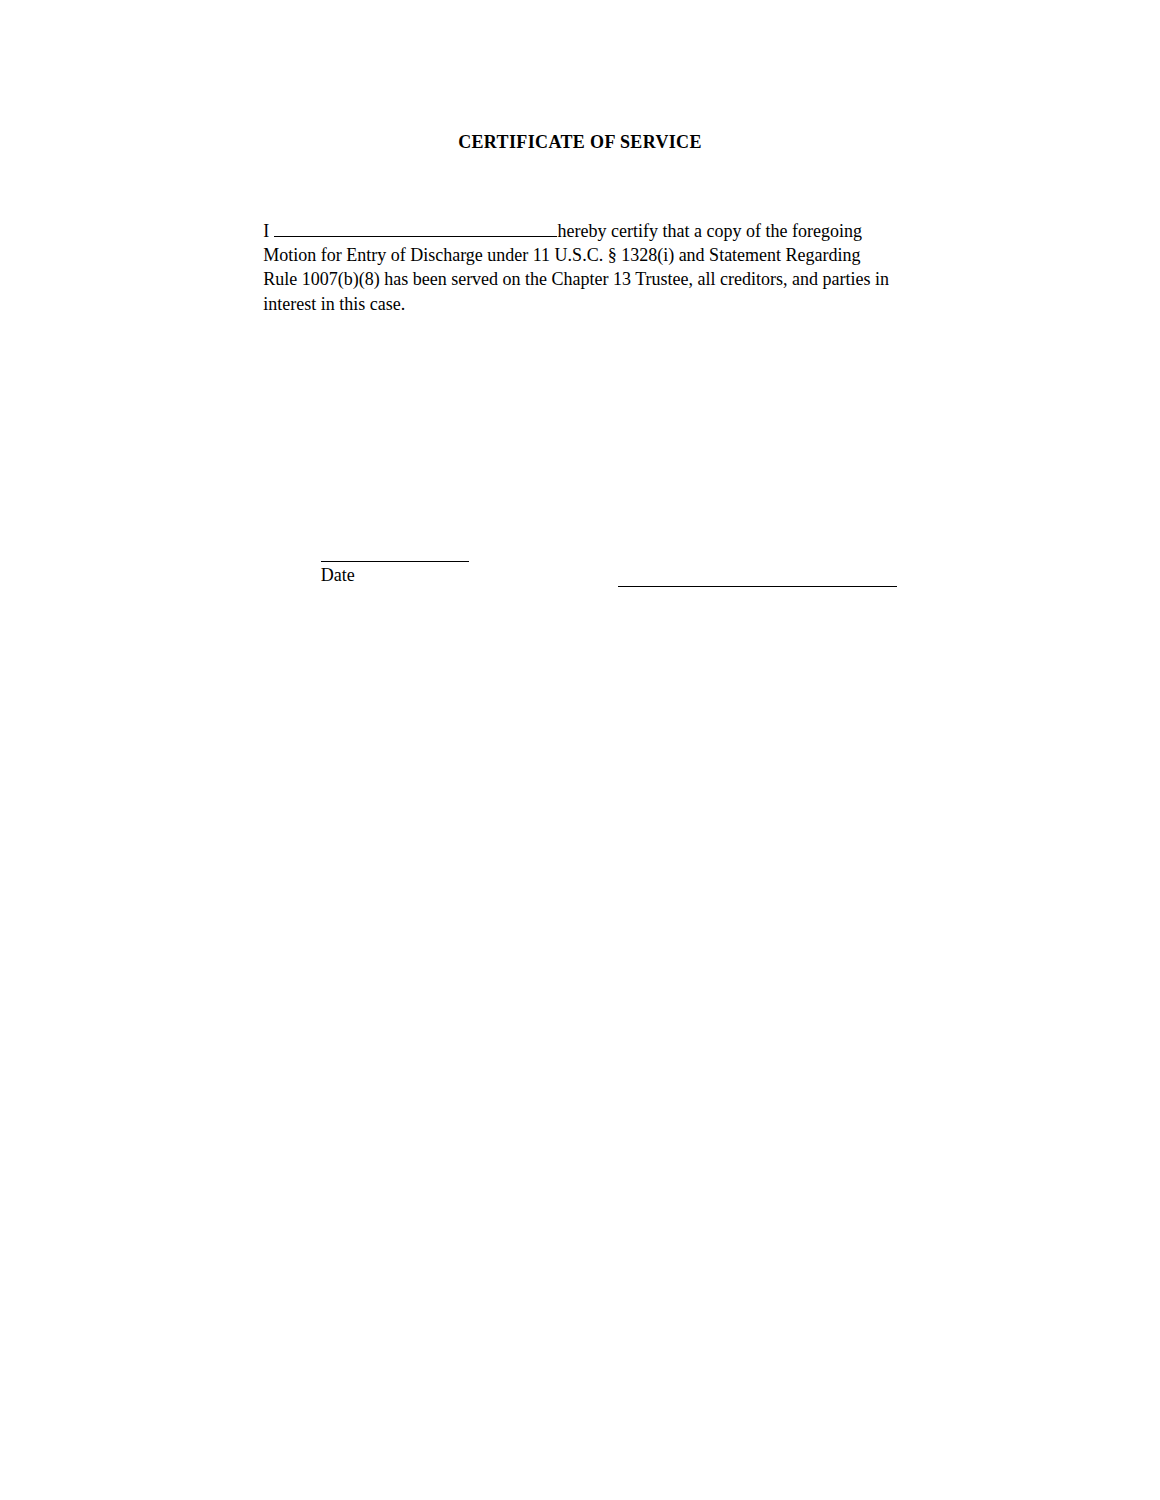CERTIFICATE OF SERVICE
I hereby certify that a copy of the foregoing Motion for Entry of Discharge under 11 U.S.C. § 1328(i) and Statement Regarding Rule 1007(b)(8) has been served on the Chapter 13 Trustee, all creditors, and parties in interest in this case.
Date